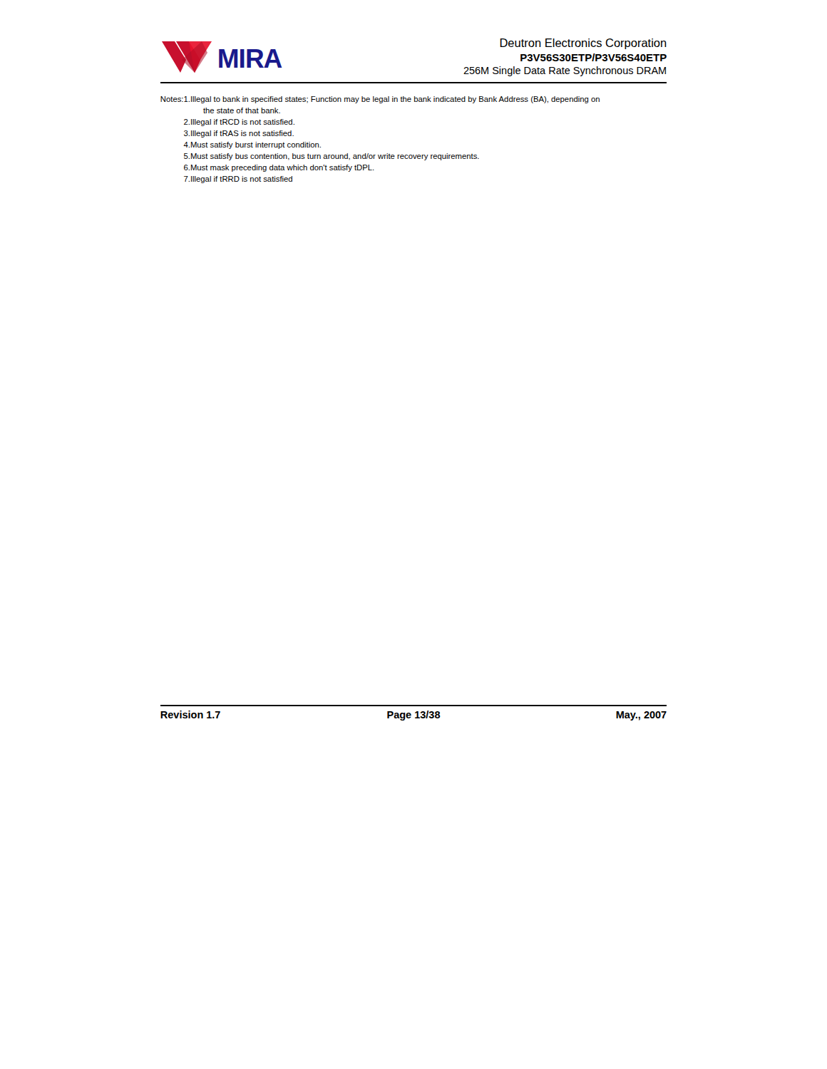MIRA
Deutron Electronics Corporation
P3V56S30ETP/P3V56S40ETP
256M Single Data Rate Synchronous DRAM
| Notes: | 1. | Illegal to bank in specified states; Function may be legal in the bank indicated by Bank Address (BA), depending on |
| | | the state of that bank. |
| | 2. | Illegal if tRCD is not satisfied. |
| | 3. | Illegal if tRAS is not satisfied. |
| | 4. | Must satisfy burst interrupt condition. |
| | 5. | Must satisfy bus contention, bus turn around, and/or write recovery requirements. |
| | 6. | Must mask preceding data which don't satisfy tDPL. |
| | 7. | Illegal if tRRD is not satisfied |
Revision 1.7
Page 13/38
May., 2007